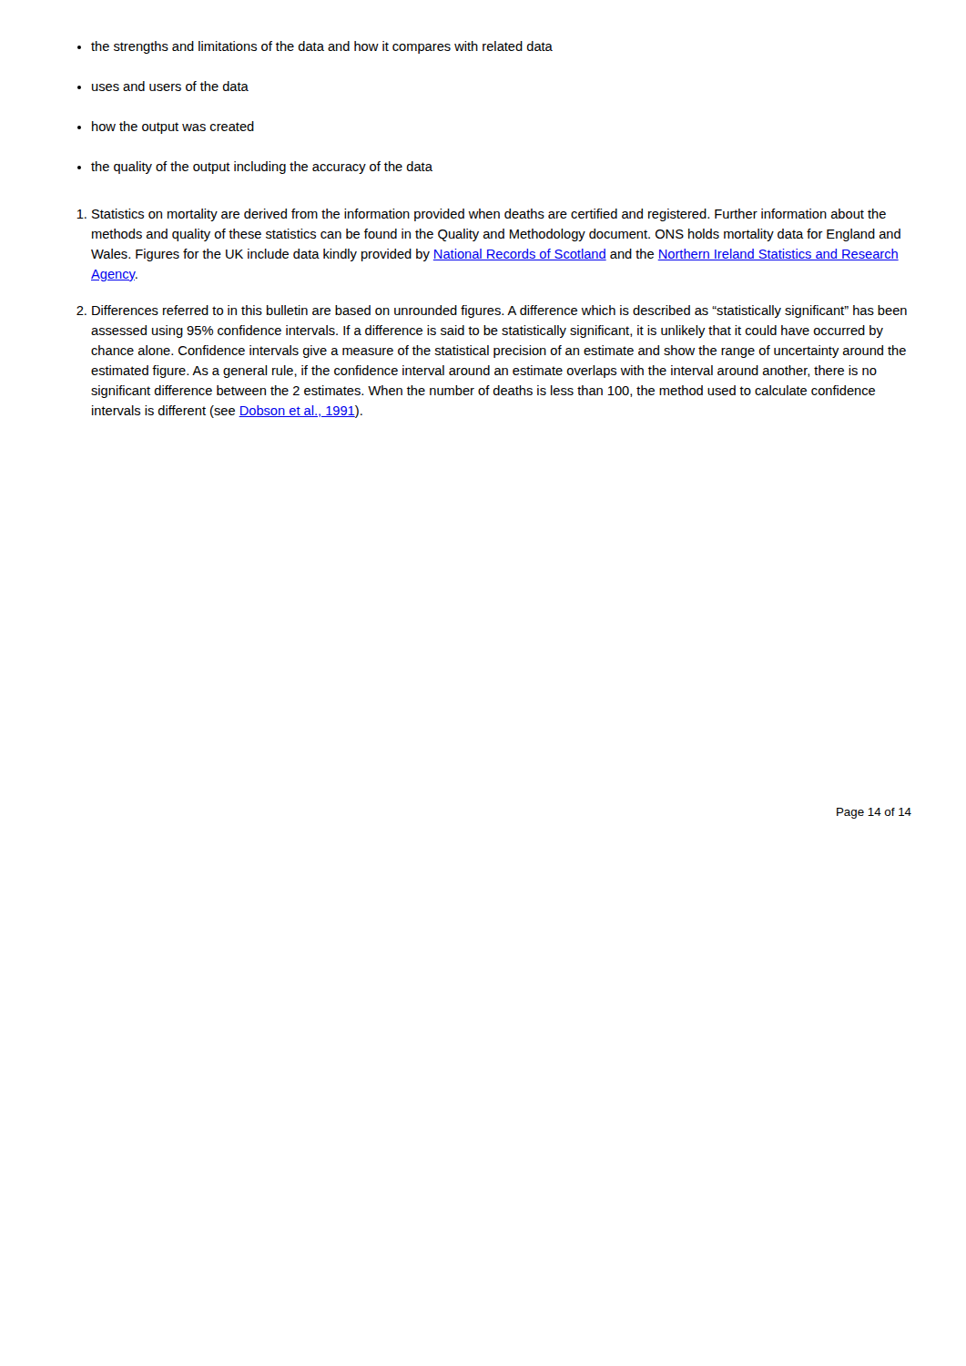the strengths and limitations of the data and how it compares with related data
uses and users of the data
how the output was created
the quality of the output including the accuracy of the data
Statistics on mortality are derived from the information provided when deaths are certified and registered. Further information about the methods and quality of these statistics can be found in the Quality and Methodology document. ONS holds mortality data for England and Wales. Figures for the UK include data kindly provided by National Records of Scotland and the Northern Ireland Statistics and Research Agency.
Differences referred to in this bulletin are based on unrounded figures. A difference which is described as “statistically significant” has been assessed using 95% confidence intervals. If a difference is said to be statistically significant, it is unlikely that it could have occurred by chance alone. Confidence intervals give a measure of the statistical precision of an estimate and show the range of uncertainty around the estimated figure. As a general rule, if the confidence interval around an estimate overlaps with the interval around another, there is no significant difference between the 2 estimates. When the number of deaths is less than 100, the method used to calculate confidence intervals is different (see Dobson et al., 1991).
Page 14 of 14